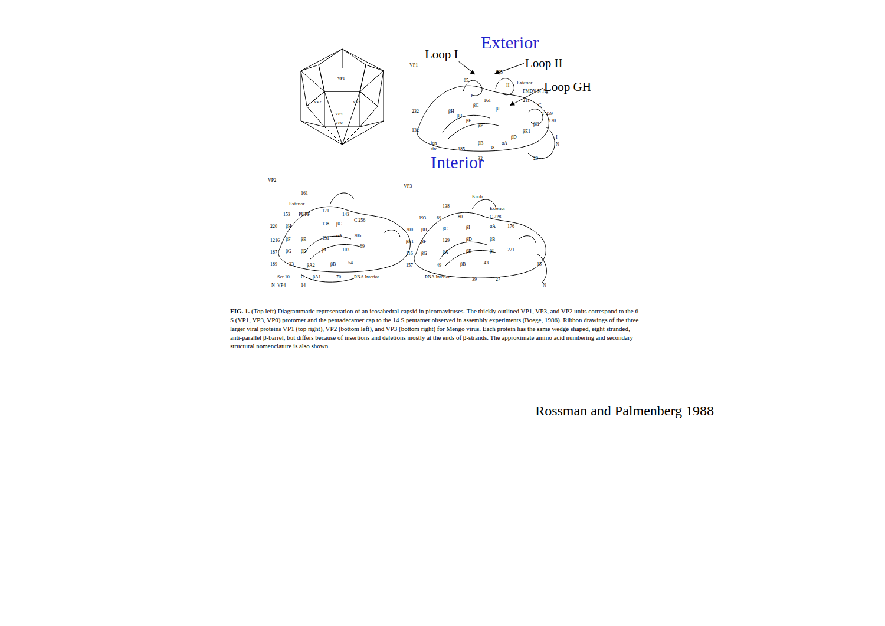VP1 VP2 VP3 VP4 VP0
VP1 105 85 I II Exterior FMDV N-Ag 211 C T 259 βG 120 232 132 ion site 185 βB 38 αA βD βE1 βF βE βB βH βC 161 βI I N 20 32
VP2 161 Exterior 153 PUFF 171 143 220 βH 138 βC C 256 1216 βF βE 131 αA 206 187 βG βD βI 103 69 189 33 βA2 βB 54 Ser 10 C βA1 70 RNA Interior VP4 14 N
VP3 Knob 138 Exterior 193 69 80 C 228 200 βH βC βI αA 176 βE1 βF 129 βD βB 116 βG βA βE βI 221 157 49 βB 43 RNA Interior 39 27 15 N
FIG. 1. (Top left) Diagrammatic representation of an icosahedral capsid in picornaviruses. The thickly outlined VP1, VP3, and VP2 units correspond to the 6 S (VP1, VP3, VP0) protomer and the pentadecamer cap to the 14 S pentamer observed in assembly experiments (Boege, 1986). Ribbon drawings of the three larger viral proteins VP1 (top right), VP2 (bottom left), and VP3 (bottom right) for Mengo virus. Each protein has the same wedge shaped, eight stranded, anti-parallel β-barrel, but differs because of insertions and deletions mostly at the ends of β-strands. The approximate amino acid numbering and secondary structural nomenclature is also shown.
Exterior
Interior
Loop I
Loop II
Loop GH
Rossman and Palmenberg 1988